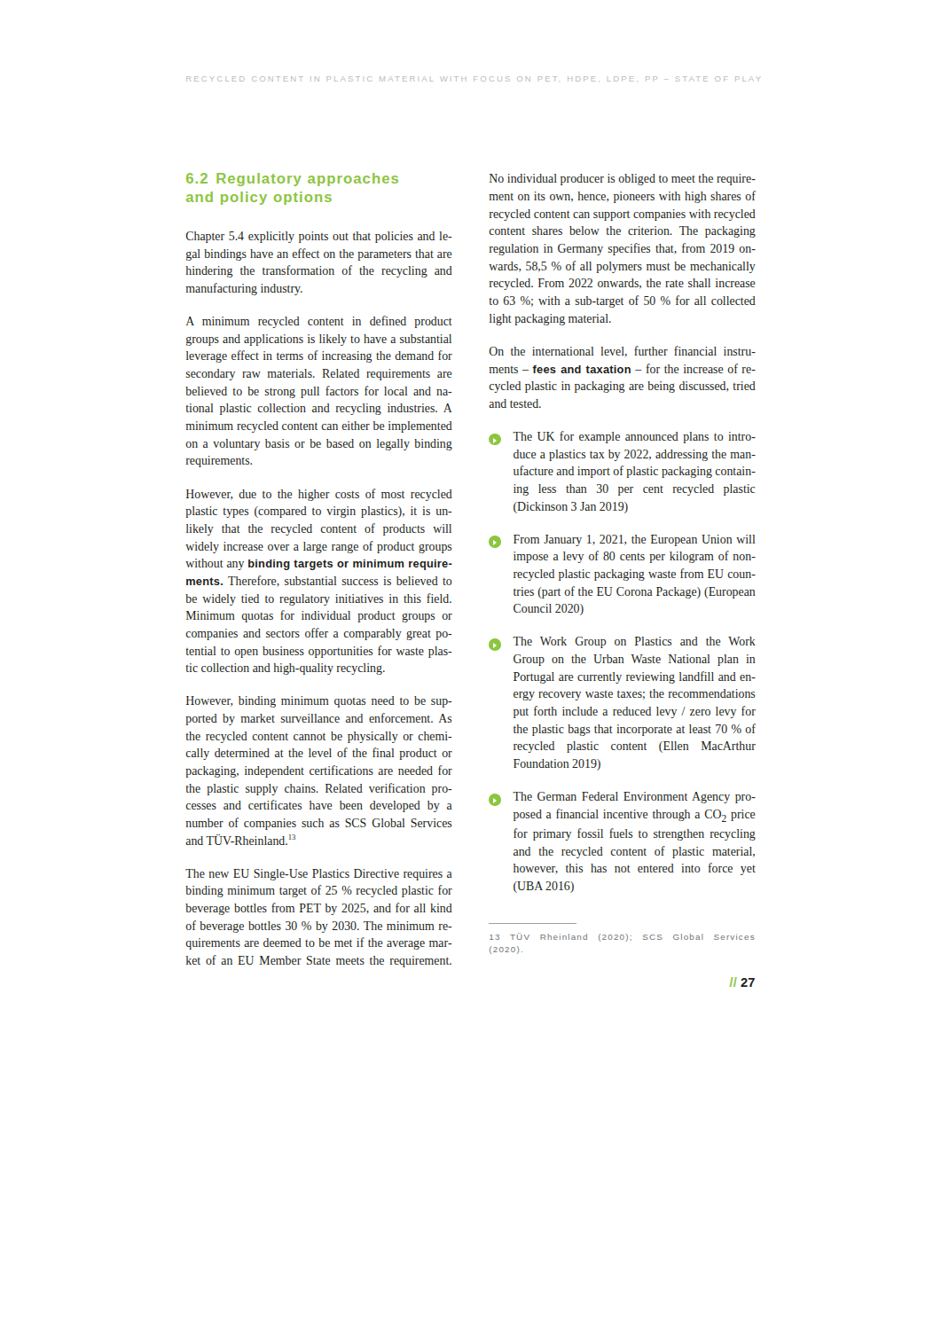Recycled content in plastic material with focus on PET, HDPE, LDPE, PP – State of play
6.2 Regulatory approaches
and policy options
Chapter 5.4 explicitly points out that policies and legal bindings have an effect on the parameters that are hindering the transformation of the recycling and manufacturing industry.
A minimum recycled content in defined product groups and applications is likely to have a substantial leverage effect in terms of increasing the demand for secondary raw materials. Related requirements are believed to be strong pull factors for local and national plastic collection and recycling industries. A minimum recycled content can either be implemented on a voluntary basis or be based on legally binding requirements.
However, due to the higher costs of most recycled plastic types (compared to virgin plastics), it is unlikely that the recycled content of products will widely increase over a large range of product groups without any binding targets or minimum requirements. Therefore, substantial success is believed to be widely tied to regulatory initiatives in this field. Minimum quotas for individual product groups or companies and sectors offer a comparably great potential to open business opportunities for waste plastic collection and high-quality recycling.
However, binding minimum quotas need to be supported by market surveillance and enforcement. As the recycled content cannot be physically or chemically determined at the level of the final product or packaging, independent certifications are needed for the plastic supply chains. Related verification processes and certificates have been developed by a number of companies such as SCS Global Services and TÜV-Rheinland.13
The new EU Single-Use Plastics Directive requires a binding minimum target of 25 % recycled plastic for beverage bottles from PET by 2025, and for all kind of beverage bottles 30 % by 2030. The minimum requirements are deemed to be met if the average market of an EU Member State meets the requirement. No individual producer is obliged to meet the requirement on its own, hence, pioneers with high shares of recycled content can support companies with recycled content shares below the criterion. The packaging regulation in Germany specifies that, from 2019 onwards, 58,5 % of all polymers must be mechanically recycled. From 2022 onwards, the rate shall increase to 63 %; with a sub-target of 50 % for all collected light packaging material.
On the international level, further financial instruments – fees and taxation – for the increase of recycled plastic in packaging are being discussed, tried and tested.
The UK for example announced plans to introduce a plastics tax by 2022, addressing the manufacture and import of plastic packaging containing less than 30 per cent recycled plastic (Dickinson 3 Jan 2019)
From January 1, 2021, the European Union will impose a levy of 80 cents per kilogram of non-recycled plastic packaging waste from EU countries (part of the EU Corona Package) (European Council 2020)
The Work Group on Plastics and the Work Group on the Urban Waste National plan in Portugal are currently reviewing landfill and energy recovery waste taxes; the recommendations put forth include a reduced levy / zero levy for the plastic bags that incorporate at least 70 % of recycled plastic content (Ellen MacArthur Foundation 2019)
The German Federal Environment Agency proposed a financial incentive through a CO2 price for primary fossil fuels to strengthen recycling and the recycled content of plastic material, however, this has not entered into force yet (UBA 2016)
13 TÜV Rheinland (2020); SCS Global Services (2020).
//27